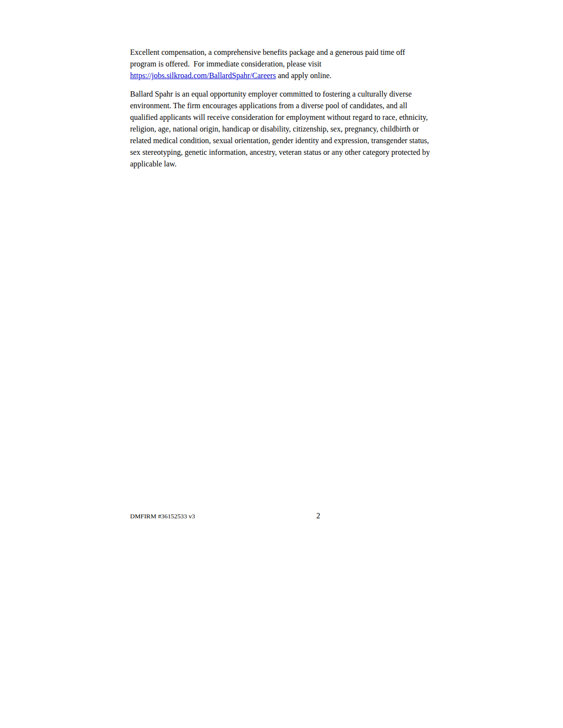Excellent compensation, a comprehensive benefits package and a generous paid time off program is offered. For immediate consideration, please visit https://jobs.silkroad.com/BallardSpahr/Careers and apply online.
Ballard Spahr is an equal opportunity employer committed to fostering a culturally diverse environment. The firm encourages applications from a diverse pool of candidates, and all qualified applicants will receive consideration for employment without regard to race, ethnicity, religion, age, national origin, handicap or disability, citizenship, sex, pregnancy, childbirth or related medical condition, sexual orientation, gender identity and expression, transgender status, sex stereotyping, genetic information, ancestry, veteran status or any other category protected by applicable law.
DMFIRM #36152533 v3 2